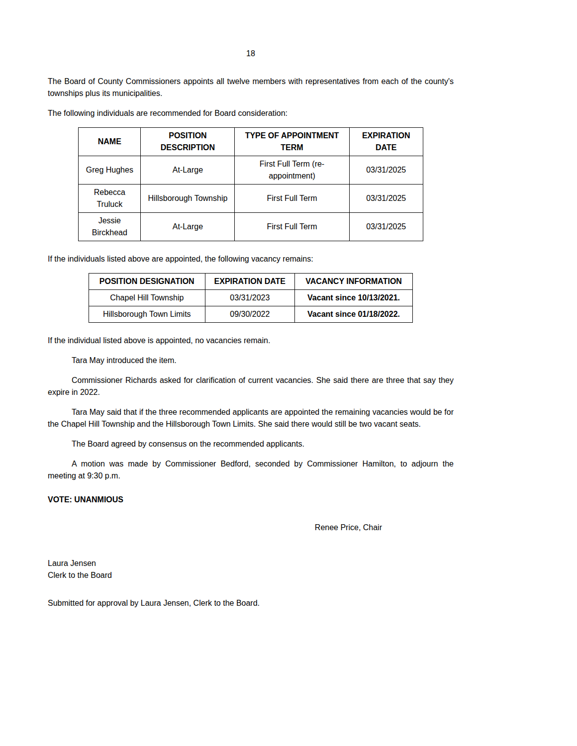18
The Board of County Commissioners appoints all twelve members with representatives from each of the county's townships plus its municipalities.
The following individuals are recommended for Board consideration:
| NAME | POSITION DESCRIPTION | TYPE OF APPOINTMENT TERM | EXPIRATION DATE |
| --- | --- | --- | --- |
| Greg Hughes | At-Large | First Full Term (re-appointment) | 03/31/2025 |
| Rebecca Truluck | Hillsborough Township | First Full Term | 03/31/2025 |
| Jessie Birckhead | At-Large | First Full Term | 03/31/2025 |
If the individuals listed above are appointed, the following vacancy remains:
| POSITION DESIGNATION | EXPIRATION DATE | VACANCY INFORMATION |
| --- | --- | --- |
| Chapel Hill Township | 03/31/2023 | Vacant since 10/13/2021. |
| Hillsborough Town Limits | 09/30/2022 | Vacant since 01/18/2022. |
If the individual listed above is appointed, no vacancies remain.
Tara May introduced the item.
Commissioner Richards asked for clarification of current vacancies. She said there are three that say they expire in 2022.
Tara May said that if the three recommended applicants are appointed the remaining vacancies would be for the Chapel Hill Township and the Hillsborough Town Limits. She said there would still be two vacant seats.
The Board agreed by consensus on the recommended applicants.
A motion was made by Commissioner Bedford, seconded by Commissioner Hamilton, to adjourn the meeting at 9:30 p.m.
VOTE: UNANMIOUS
Renee Price, Chair
Laura Jensen
Clerk to the Board
Submitted for approval by Laura Jensen, Clerk to the Board.